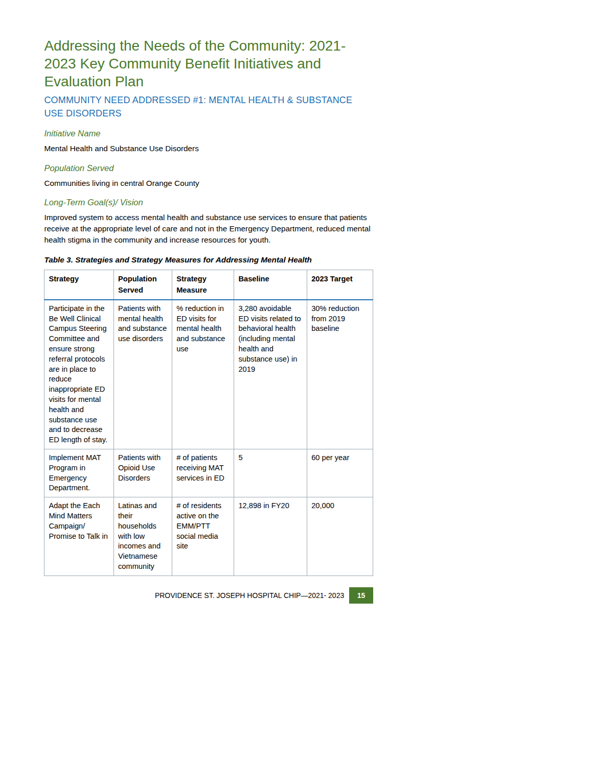Addressing the Needs of the Community: 2021- 2023 Key Community Benefit Initiatives and Evaluation Plan
COMMUNITY NEED ADDRESSED #1: MENTAL HEALTH & SUBSTANCE USE DISORDERS
Initiative Name
Mental Health and Substance Use Disorders
Population Served
Communities living in central Orange County
Long-Term Goal(s)/ Vision
Improved system to access mental health and substance use services to ensure that patients receive at the appropriate level of care and not in the Emergency Department, reduced mental health stigma in the community and increase resources for youth.
Table 3. Strategies and Strategy Measures for Addressing Mental Health
| Strategy | Population Served | Strategy Measure | Baseline | 2023 Target |
| --- | --- | --- | --- | --- |
| Participate in the Be Well Clinical Campus Steering Committee and ensure strong referral protocols are in place to reduce inappropriate ED visits for mental health and substance use and to decrease ED length of stay. | Patients with mental health and substance use disorders | % reduction in ED visits for mental health and substance use | 3,280 avoidable ED visits related to behavioral health (including mental health and substance use) in 2019 | 30% reduction from 2019 baseline |
| Implement MAT Program in Emergency Department. | Patients with Opioid Use Disorders | # of patients receiving MAT services in ED | 5 | 60 per year |
| Adapt the Each Mind Matters Campaign/ Promise to Talk in | Latinas and their households with low incomes and Vietnamese community | # of residents active on the EMM/PTT social media site | 12,898 in FY20 | 20,000 |
PROVIDENCE ST. JOSEPH HOSPITAL CHIP—2021- 2023
15